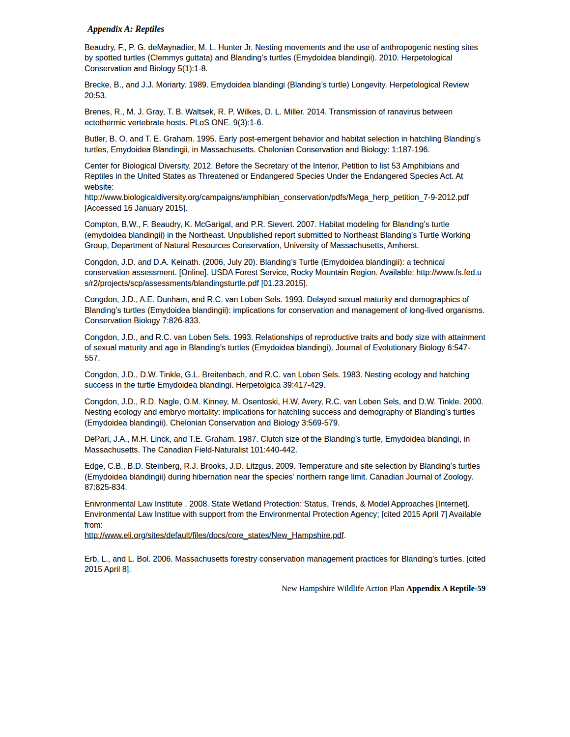Appendix A: Reptiles
Beaudry, F., P. G. deMaynadier, M. L. Hunter Jr. Nesting movements and the use of anthropogenic nesting sites by spotted turtles (Clemmys guttata) and Blanding’s turtles (Emydoidea blandingii). 2010. Herpetological Conservation and Biology 5(1):1-8.
Brecke, B., and J.J. Moriarty. 1989. Emydoidea blandingi (Blanding’s turtle) Longevity. Herpetological Review 20:53.
Brenes, R., M. J. Gray, T. B. Waltsek, R. P. Wilkes, D. L. Miller. 2014. Transmission of ranavirus between ectothermic vertebrate hosts. PLoS ONE. 9(3):1-6.
Butler, B. O. and T. E. Graham. 1995. Early post-emergent behavior and habitat selection in hatchling Blanding’s turtles, Emydoidea Blandingii, in Massachusetts. Chelonian Conservation and Biology: 1:187-196.
Center for Biological Diversity, 2012. Before the Secretary of the Interior, Petition to list 53 Amphibians and Reptiles in the United States as Threatened or Endangered Species Under the Endangered Species Act. At website:
http://www.biologicaldiversity.org/campaigns/amphibian_conservation/pdfs/Mega_herp_petition_7-9-2012.pdf [Accessed 16 January 2015].
Compton, B.W., F. Beaudry, K. McGarigal, and P.R. Sievert. 2007. Habitat modeling for Blanding’s turtle (emydoidea blandingii) in the Northeast. Unpublished report submitted to Northeast Blanding’s Turtle Working Group, Department of Natural Resources Conservation, University of Massachusetts, Amherst.
Congdon, J.D. and D.A. Keinath. (2006, July 20). Blanding’s Turtle (Emydoidea blandingii): a technical conservation assessment. [Online]. USDA Forest Service, Rocky Mountain Region. Available: http://www.fs.fed.us/r2/projects/scp/assessments/blandingsturtle.pdf [01.23.2015].
Congdon, J.D., A.E. Dunham, and R.C. van Loben Sels. 1993. Delayed sexual maturity and demographics of Blanding’s turtles (Emydoidea blandingii): implications for conservation and management of long-lived organisms. Conservation Biology 7:826-833.
Congdon, J.D., and R.C. van Loben Sels. 1993. Relationships of reproductive traits and body size with attainment of sexual maturity and age in Blanding’s turtles (Emydoidea blandingi). Journal of Evolutionary Biology 6:547-557.
Congdon, J.D., D.W. Tinkle, G.L. Breitenbach, and R.C. van Loben Sels. 1983. Nesting ecology and hatching success in the turtle Emydoidea blandingi. Herpetolgica 39:417-429.
Congdon, J.D., R.D. Nagle, O.M. Kinney, M. Osentoski, H.W. Avery, R.C. van Loben Sels, and D.W. Tinkle. 2000. Nesting ecology and embryo mortality: implications for hatchling success and demography of Blanding’s turtles (Emydoidea blandingii). Chelonian Conservation and Biology 3:569-579.
DePari, J.A., M.H. Linck, and T.E. Graham. 1987. Clutch size of the Blanding’s turtle, Emydoidea blandingi, in Massachusetts. The Canadian Field-Naturalist 101:440-442.
Edge, C.B., B.D. Steinberg, R.J. Brooks, J.D. Litzgus. 2009. Temperature and site selection by Blanding’s turtles (Emydoidea blandingii) during hibernation near the species’ northern range limit. Canadian Journal of Zoology. 87:825-834.
Enivronmental Law Institute . 2008. State Wetland Protection: Status, Trends, & Model Approaches [Internet]. Environmental Law Institue with support from the Environmental Protection Agency; [cited 2015 April 7] Available from:
http://www.eli.org/sites/default/files/docs/core_states/New_Hampshire.pdf.
Erb, L., and L. Bol. 2006. Massachusetts forestry conservation management practices for Blanding's turtles. [cited 2015 April 8].
New Hampshire Wildlife Action Plan Appendix A Reptile-59